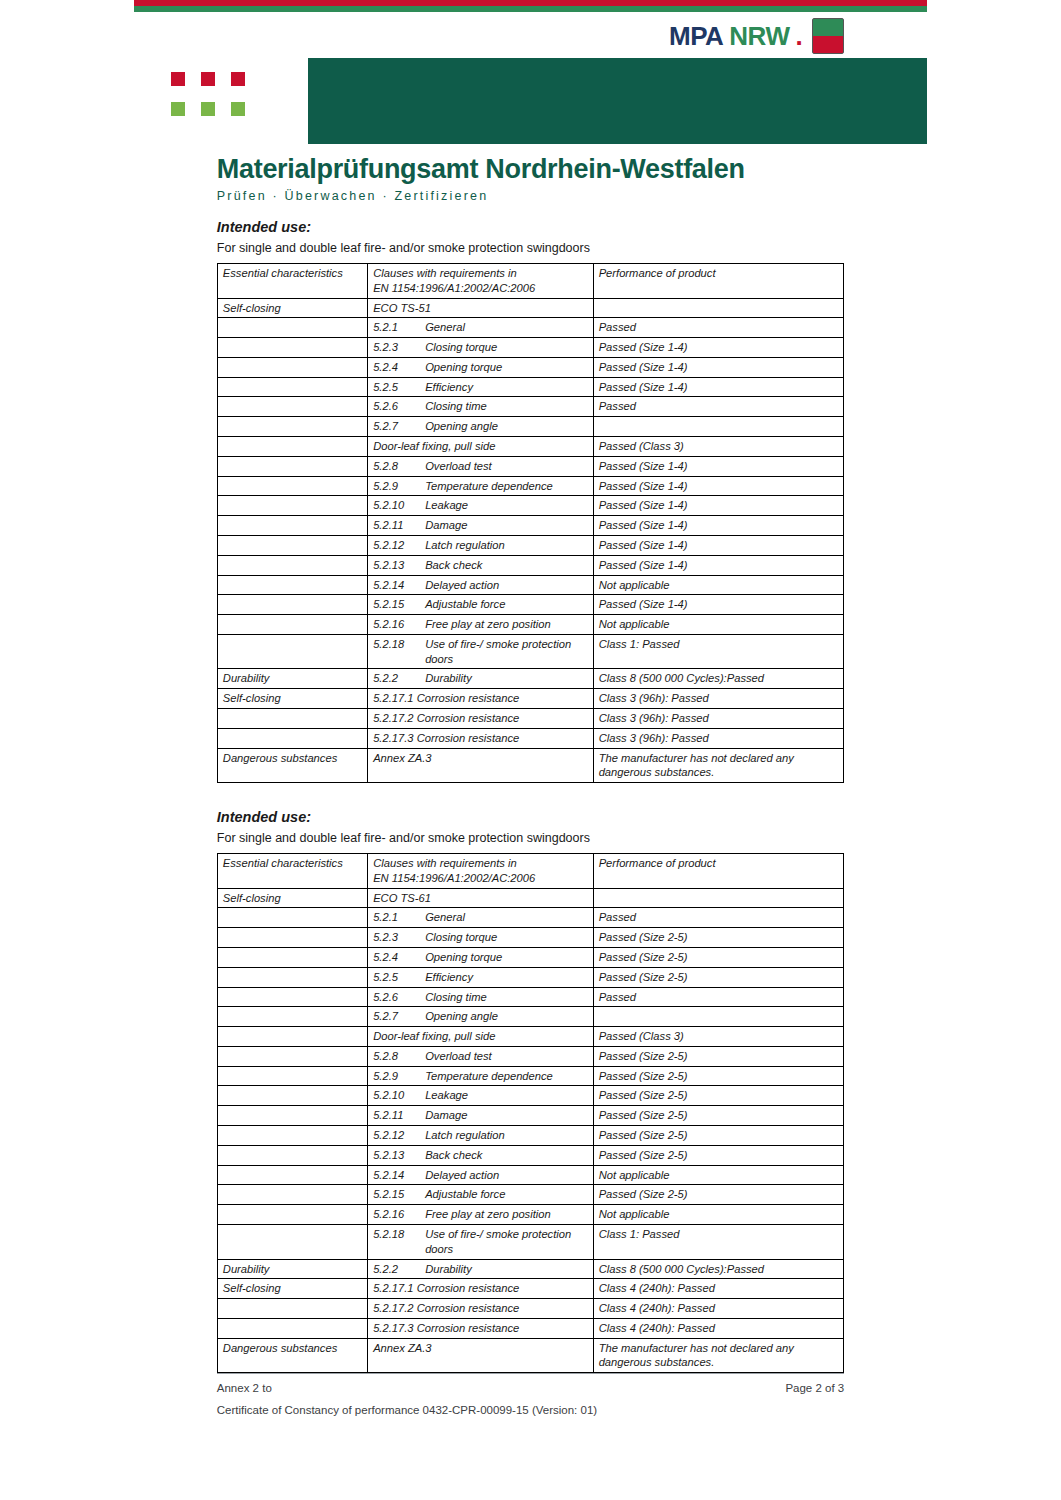MPA NRW.
Materialprüfungsamt Nordrhein-Westfalen
Prüfen · Überwachen · Zertifizieren
Intended use:
For single and double leaf fire- and/or smoke protection swingdoors
| Essential characteristics | Clauses with requirements in EN 1154:1996/A1:2002/AC:2006 | Performance of product |
| --- | --- | --- |
| Self-closing | ECO TS-51 | |
| | 5.2.1 General | Passed |
| | 5.2.3 Closing torque | Passed (Size 1-4) |
| | 5.2.4 Opening torque | Passed (Size 1-4) |
| | 5.2.5 Efficiency | Passed (Size 1-4) |
| | 5.2.6 Closing time | Passed |
| | 5.2.7 Opening angle | |
| | Door-leaf fixing, pull side | Passed (Class 3) |
| | 5.2.8 Overload test | Passed (Size 1-4) |
| | 5.2.9 Temperature dependence | Passed (Size 1-4) |
| | 5.2.10 Leakage | Passed (Size 1-4) |
| | 5.2.11 Damage | Passed (Size 1-4) |
| | 5.2.12 Latch regulation | Passed (Size 1-4) |
| | 5.2.13 Back check | Passed (Size 1-4) |
| | 5.2.14 Delayed action | Not applicable |
| | 5.2.15 Adjustable force | Passed (Size 1-4) |
| | 5.2.16 Free play at zero position | Not applicable |
| | 5.2.18 Use of fire-/ smoke protection doors | Class 1: Passed |
| Durability | 5.2.2 Durability | Class 8 (500 000 Cycles):Passed |
| Self-closing | 5.2.17.1 Corrosion resistance | Class 3 (96h): Passed |
| | 5.2.17.2 Corrosion resistance | Class 3 (96h): Passed |
| | 5.2.17.3 Corrosion resistance | Class 3 (96h): Passed |
| Dangerous substances | Annex ZA.3 | The manufacturer has not declared any dangerous substances. |
Intended use:
For single and double leaf fire- and/or smoke protection swingdoors
| Essential characteristics | Clauses with requirements in EN 1154:1996/A1:2002/AC:2006 | Performance of product |
| --- | --- | --- |
| Self-closing | ECO TS-61 | |
| | 5.2.1 General | Passed |
| | 5.2.3 Closing torque | Passed (Size 2-5) |
| | 5.2.4 Opening torque | Passed (Size 2-5) |
| | 5.2.5 Efficiency | Passed (Size 2-5) |
| | 5.2.6 Closing time | Passed |
| | 5.2.7 Opening angle | |
| | Door-leaf fixing, pull side | Passed (Class 3) |
| | 5.2.8 Overload test | Passed (Size 2-5) |
| | 5.2.9 Temperature dependence | Passed (Size 2-5) |
| | 5.2.10 Leakage | Passed (Size 2-5) |
| | 5.2.11 Damage | Passed (Size 2-5) |
| | 5.2.12 Latch regulation | Passed (Size 2-5) |
| | 5.2.13 Back check | Passed (Size 2-5) |
| | 5.2.14 Delayed action | Not applicable |
| | 5.2.15 Adjustable force | Passed (Size 2-5) |
| | 5.2.16 Free play at zero position | Not applicable |
| | 5.2.18 Use of fire-/ smoke protection doors | Class 1: Passed |
| Durability | 5.2.2 Durability | Class 8 (500 000 Cycles):Passed |
| Self-closing | 5.2.17.1 Corrosion resistance | Class 4 (240h): Passed |
| | 5.2.17.2 Corrosion resistance | Class 4 (240h): Passed |
| | 5.2.17.3 Corrosion resistance | Class 4 (240h): Passed |
| Dangerous substances | Annex ZA.3 | The manufacturer has not declared any dangerous substances. |
Annex 2 to
Certificate of Constancy of performance 0432-CPR-00099-15 (Version: 01)
Page 2 of 3